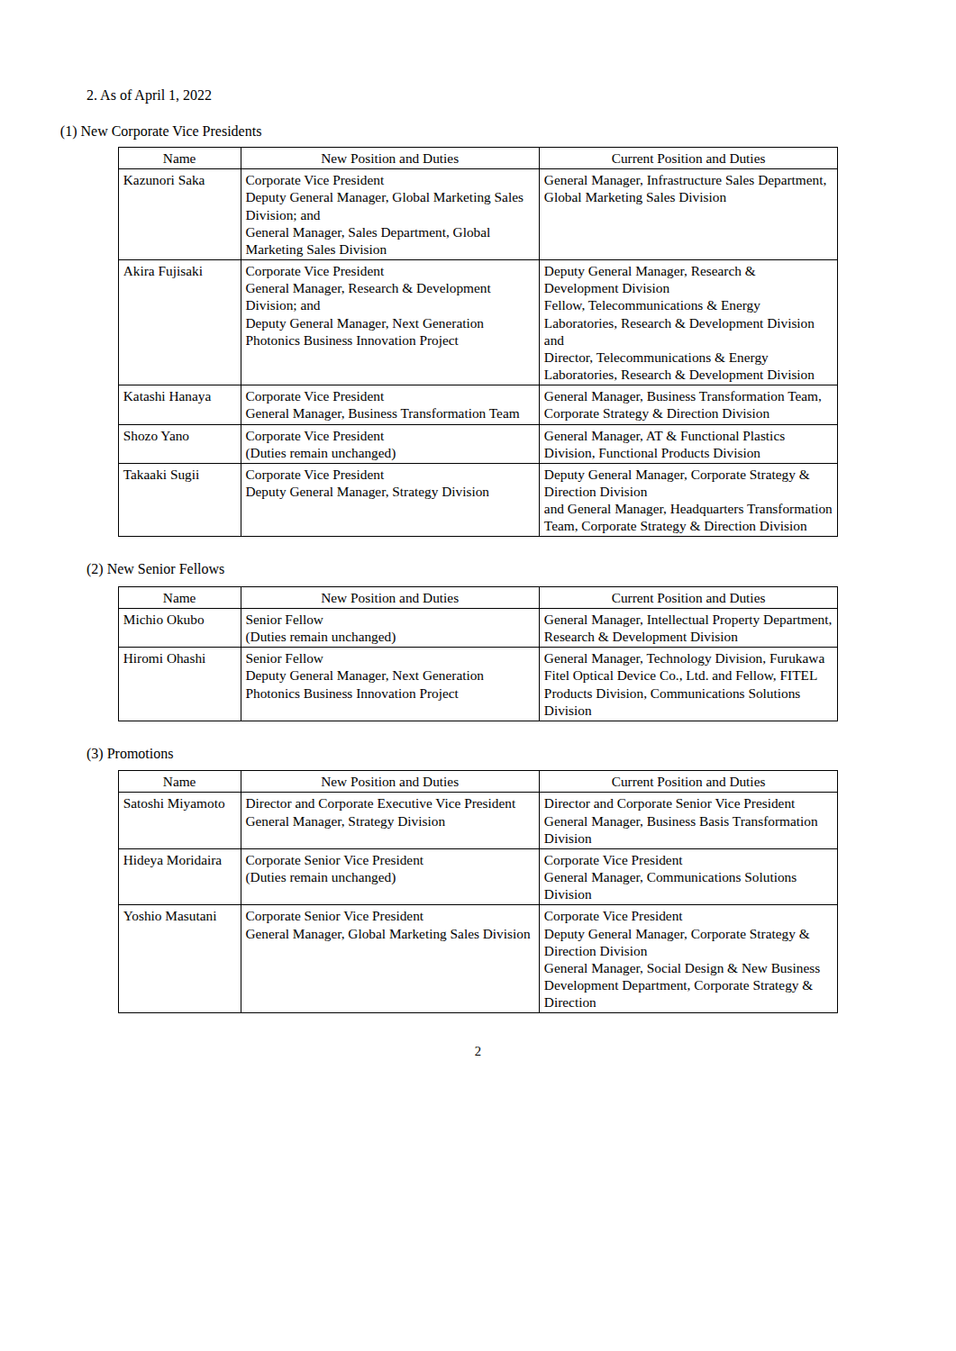2. As of April 1, 2022
(1) New Corporate Vice Presidents
| Name | New Position and Duties | Current Position and Duties |
| --- | --- | --- |
| Kazunori Saka | Corporate Vice President Deputy General Manager, Global Marketing Sales Division; and General Manager, Sales Department, Global Marketing Sales Division | General Manager, Infrastructure Sales Department, Global Marketing Sales Division |
| Akira Fujisaki | Corporate Vice President General Manager, Research & Development Division; and Deputy General Manager, Next Generation Photonics Business Innovation Project | Deputy General Manager, Research & Development Division Fellow, Telecommunications & Energy Laboratories, Research & Development Division and Director, Telecommunications & Energy Laboratories, Research & Development Division |
| Katashi Hanaya | Corporate Vice President General Manager, Business Transformation Team | General Manager, Business Transformation Team, Corporate Strategy & Direction Division |
| Shozo Yano | Corporate Vice President (Duties remain unchanged) | General Manager, AT & Functional Plastics Division, Functional Products Division |
| Takaaki Sugii | Corporate Vice President Deputy General Manager, Strategy Division | Deputy General Manager, Corporate Strategy & Direction Division and General Manager, Headquarters Transformation Team, Corporate Strategy & Direction Division |
(2) New Senior Fellows
| Name | New Position and Duties | Current Position and Duties |
| --- | --- | --- |
| Michio Okubo | Senior Fellow (Duties remain unchanged) | General Manager, Intellectual Property Department, Research & Development Division |
| Hiromi Ohashi | Senior Fellow Deputy General Manager, Next Generation Photonics Business Innovation Project | General Manager, Technology Division, Furukawa Fitel Optical Device Co., Ltd. and Fellow, FITEL Products Division, Communications Solutions Division |
(3) Promotions
| Name | New Position and Duties | Current Position and Duties |
| --- | --- | --- |
| Satoshi Miyamoto | Director and Corporate Executive Vice President General Manager, Strategy Division | Director and Corporate Senior Vice President General Manager, Business Basis Transformation Division |
| Hideya Moridaira | Corporate Senior Vice President (Duties remain unchanged) | Corporate Vice President General Manager, Communications Solutions Division |
| Yoshio Masutani | Corporate Senior Vice President General Manager, Global Marketing Sales Division | Corporate Vice President Deputy General Manager, Corporate Strategy & Direction Division General Manager, Social Design & New Business Development Department, Corporate Strategy & Direction |
2